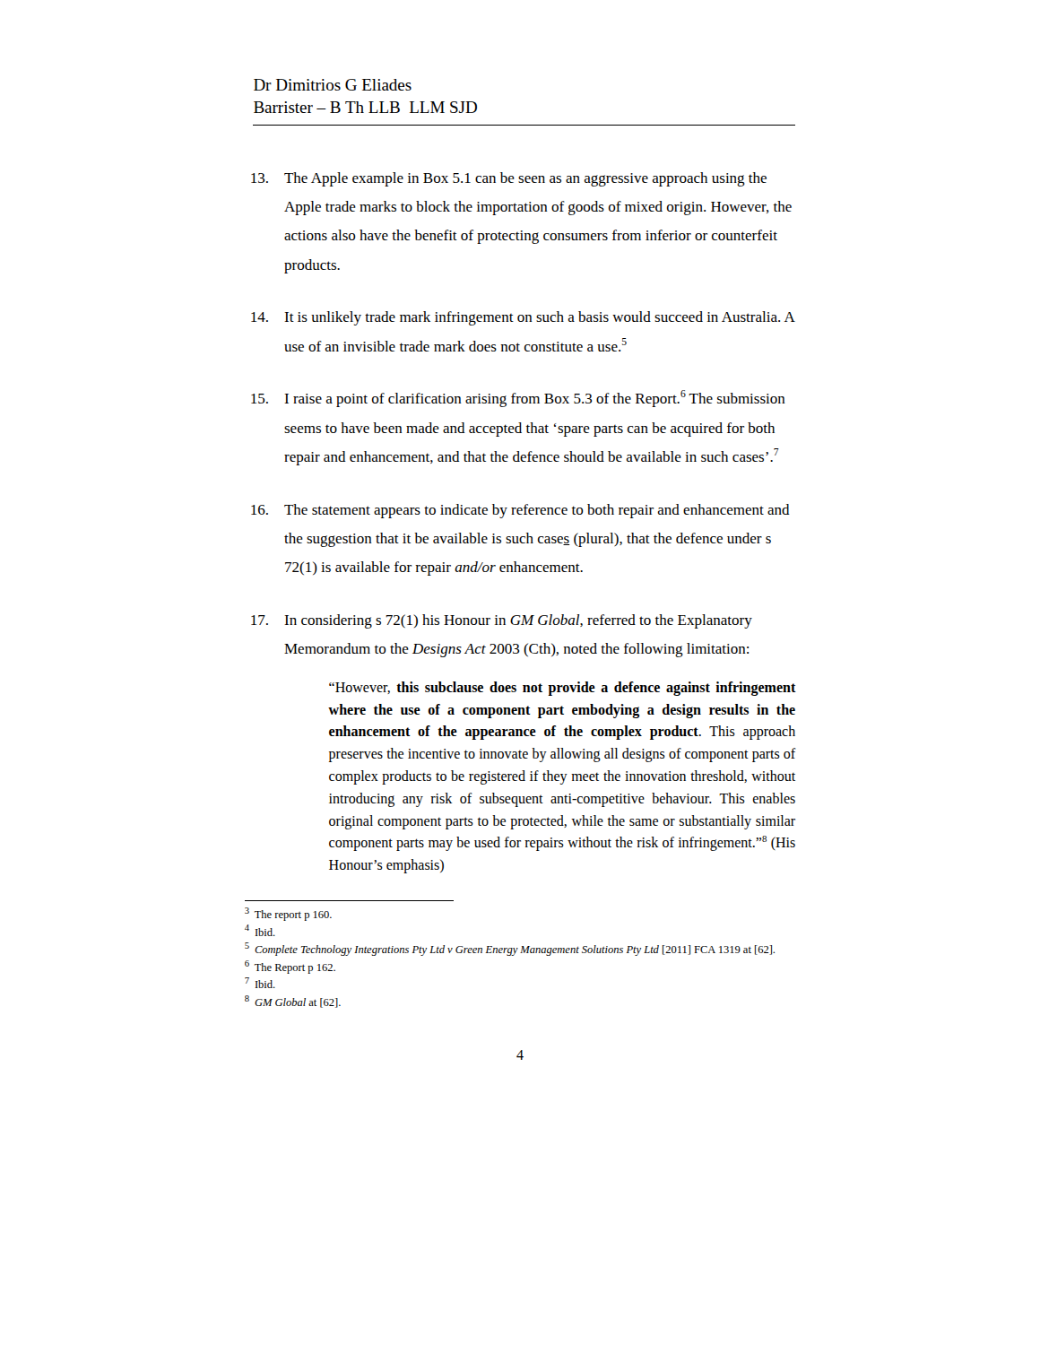Dr Dimitrios G Eliades
Barrister – B Th LLB LLM SJD
13. The Apple example in Box 5.1 can be seen as an aggressive approach using the Apple trade marks to block the importation of goods of mixed origin. However, the actions also have the benefit of protecting consumers from inferior or counterfeit products.
14. It is unlikely trade mark infringement on such a basis would succeed in Australia. A use of an invisible trade mark does not constitute a use.5
15. I raise a point of clarification arising from Box 5.3 of the Report.6 The submission seems to have been made and accepted that ‘spare parts can be acquired for both repair and enhancement, and that the defence should be available in such cases’.7
16. The statement appears to indicate by reference to both repair and enhancement and the suggestion that it be available is such cases (plural), that the defence under s 72(1) is available for repair and/or enhancement.
17. In considering s 72(1) his Honour in GM Global, referred to the Explanatory Memorandum to the Designs Act 2003 (Cth), noted the following limitation:
“However, this subclause does not provide a defence against infringement where the use of a component part embodying a design results in the enhancement of the appearance of the complex product. This approach preserves the incentive to innovate by allowing all designs of component parts of complex products to be registered if they meet the innovation threshold, without introducing any risk of subsequent anti-competitive behaviour. This enables original component parts to be protected, while the same or substantially similar component parts may be used for repairs without the risk of infringement.”8 (His Honour’s emphasis)
3 The report p 160.
4 Ibid.
5 Complete Technology Integrations Pty Ltd v Green Energy Management Solutions Pty Ltd [2011] FCA 1319 at [62].
6 The Report p 162.
7 Ibid.
8 GM Global at [62].
4